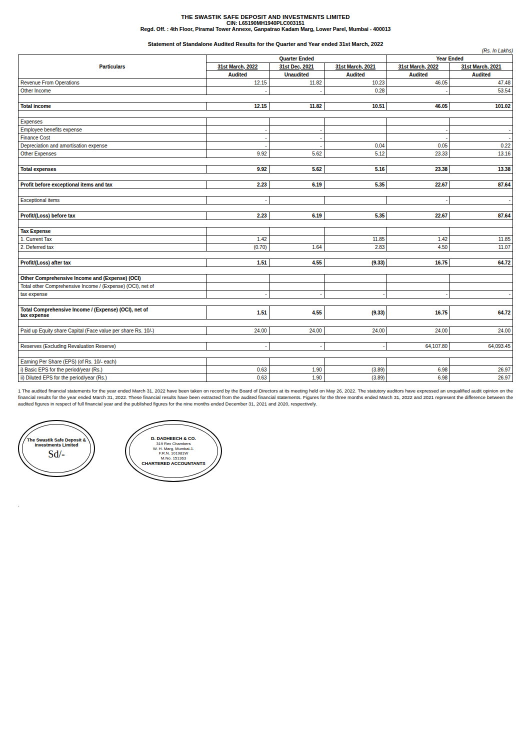THE SWASTIK SAFE DEPOSIT AND INVESTMENTS LIMITED
CIN: L65190MH1940PLC003151
Regd. Off. : 4th Floor, Piramal Tower Annexe, Ganpatrao Kadam Marg, Lower Parel, Mumbai - 400013
Statement of Standalone Audited Results for the Quarter and Year ended 31st March, 2022
(Rs. In Lakhs)
| Particulars | Quarter Ended | Year Ended |
| --- | --- | --- |
| 31st March, 2022 | 31st Dec, 2021 | 31st March, 2021 | 31st March, 2022 | 31st March, 2021 |
| Audited | Unaudited | Audited | Audited | Audited |
| Revenue From Operations | 12.15 | 11.82 | 10.23 | 46.05 | 47.48 |
| Other Income | - | - | 0.28 | - | 53.54 |
| Total income | 12.15 | 11.82 | 10.51 | 46.05 | 101.02 |
| Expenses | | | | | |
| Employee benefits expense | - | - | | - | - |
| Finance Cost | - | - | | - | - |
| Depreciation and amortisation expense | - | - | 0.04 | 0.05 | 0.22 |
| Other Expenses | 9.92 | 5.62 | 5.12 | 23.33 | 13.16 |
| Total expenses | 9.92 | 5.62 | 5.16 | 23.38 | 13.38 |
| Profit before exceptional items and tax | 2.23 | 6.19 | 5.35 | 22.67 | 87.64 |
| Exceptional items | - | | | - | - |
| Profit/(Loss) before tax | 2.23 | 6.19 | 5.35 | 22.67 | 87.64 |
| Tax Expense | | | | | |
| 1. Current Tax | 1.42 | | 11.85 | 1.42 | 11.85 |
| 2. Deferred tax | (0.70) | 1.64 | 2.83 | 4.50 | 11.07 |
| Profit/(Loss) after tax | 1.51 | 4.55 | (9.33) | 16.75 | 64.72 |
| Other Comprehensive Income and (Expense) (OCI) | | | | | |
| Total other Comprehensive Income / (Expense) (OCI), net of | | | | | |
| tax expense | - | - | - | - | - |
| Total Comprehensive Income / (Expense) (OCI), net of tax expense | 1.51 | 4.55 | (9.33) | 16.75 | 64.72 |
| Paid up Equity share Capital (Face value per share Rs. 10/-) | 24.00 | 24.00 | 24.00 | 24.00 | 24.00 |
| Reserves (Excluding Revaluation Reserve) | - | - | - | 64,107.80 | 64,093.45 |
| Earning Per Share (EPS) (of Rs. 10/- each) | | | | | |
| i) Basic EPS for the period/year (Rs.) | 0.63 | 1.90 | (3.89) | 6.98 | 26.97 |
| ii) Diluted EPS for the period/year (Rs.) | 0.63 | 1.90 | (3.89) | 6.98 | 26.97 |
1 The audited financial statements for the year ended March 31, 2022 have been taken on record by the Board of Directors at its meeting held on May 26, 2022. The statutory auditors have expressed an unqualified audit opinion on the financial results for the year ended March 31, 2022. These financial results have been extracted from the audited financial statements. Figures for the three months ended March 31, 2022 and 2021 represent the difference between the audited figures in respect of full financial year and the published figures for the nine months ended December 31, 2021 and 2020, respectively.
The Swastik Safe Deposit &
Investments Limited
Sd/-
D. DADHEECH & CO.
319 Rex Chambers
W. H. Marg, Mumbai-1.
F.R.N. 101981W
M.No. 151363
CHARTERED ACCOUNTANTS
.